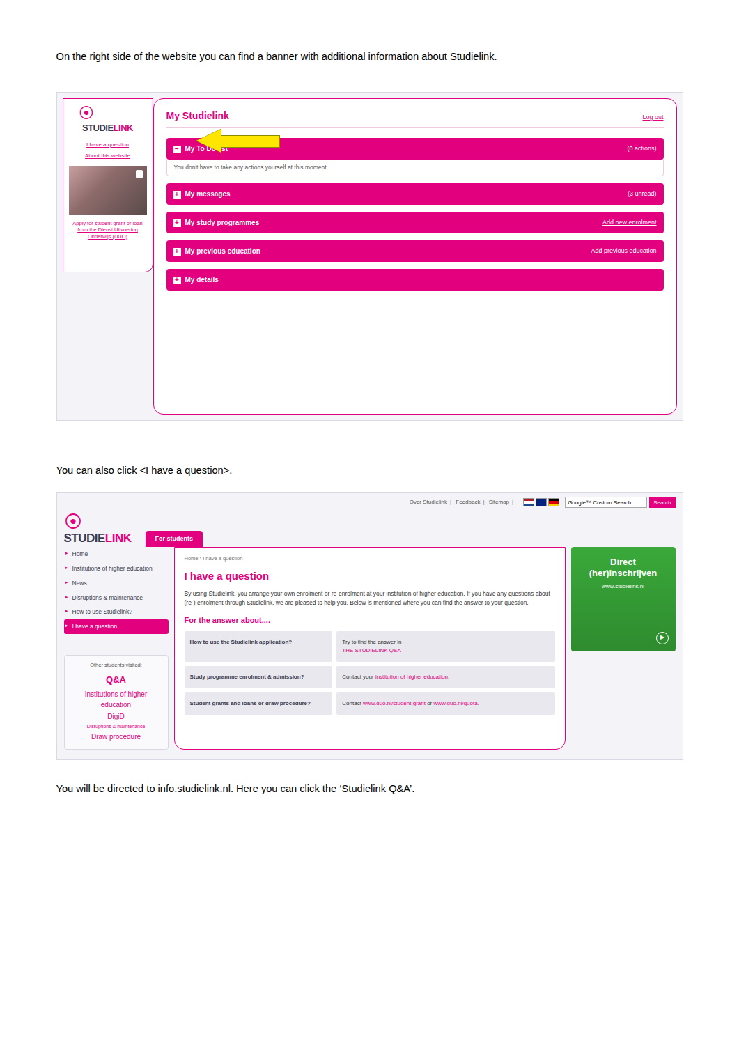On the right side of the website you can find a banner with additional information about Studielink.
⦿
STUDIELINK
I have a question About this website
Apply for student grant or loan from the Dienst Uitvoering Onderwijs (DUO)
My Studielink
Log out
−My To Do list (0 actions)
You don't have to take any actions yourself at this moment.
+My messages (3 unread)
+My study programmes Add new enrolment
+My previous education Add previous education
+My details
You can also click <I have a question>.
Over Studielink| Feedback| Sitemap| Search
⦿
STUDIELINK
For students
Home
Institutions of higher education
News
Disruptions & maintenance
How to use Studielink?
I have a question
Other students visited:
Q&A
Institutions of higher education
DigiD
Disruptions & maintenance
Draw procedure
Home › I have a question
I have a question
By using Studielink, you arrange your own enrolment or re-enrolment at your institution of higher education. If you have any questions about (re-) enrolment through Studielink, we are pleased to help you. Below is mentioned where you can find the answer to your question.
For the answer about....
How to use the Studielink application?
Try to find the answer in
THE STUDIELINK Q&A
Study programme enrolment & admission?
Contact your institution of higher education.
Student grants and loans or draw procedure?
Contact www.duo.nl/student grant or www.duo.nl/quota.
Direct
(her)inschrijven
www.studielink.nl
▶
You will be directed to info.studielink.nl. Here you can click the ‘Studielink Q&A’.